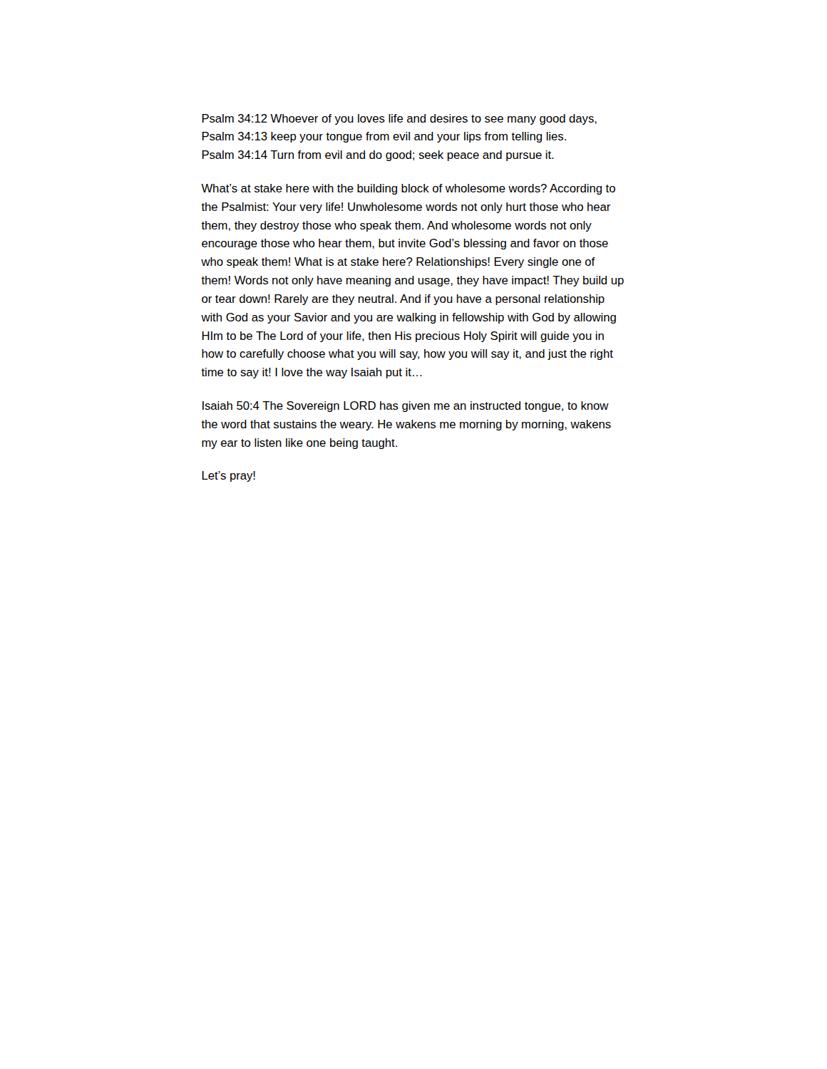Psalm 34:12 Whoever of you loves life and desires to see many good days,
Psalm 34:13 keep your tongue from evil and your lips from telling lies.
Psalm 34:14 Turn from evil and do good; seek peace and pursue it.
What’s at stake here with the building block of wholesome words? According to the Psalmist: Your very life! Unwholesome words not only hurt those who hear them, they destroy those who speak them. And wholesome words not only encourage those who hear them, but invite God’s blessing and favor on those who speak them! What is at stake here? Relationships! Every single one of them! Words not only have meaning and usage, they have impact! They build up or tear down! Rarely are they neutral. And if you have a personal relationship with God as your Savior and you are walking in fellowship with God by allowing HIm to be The Lord of your life, then His precious Holy Spirit will guide you in how to carefully choose what you will say, how you will say it, and just the right time to say it! I love the way Isaiah put it…
Isaiah 50:4 The Sovereign LORD has given me an instructed tongue, to know the word that sustains the weary. He wakens me morning by morning, wakens my ear to listen like one being taught.
Let’s pray!